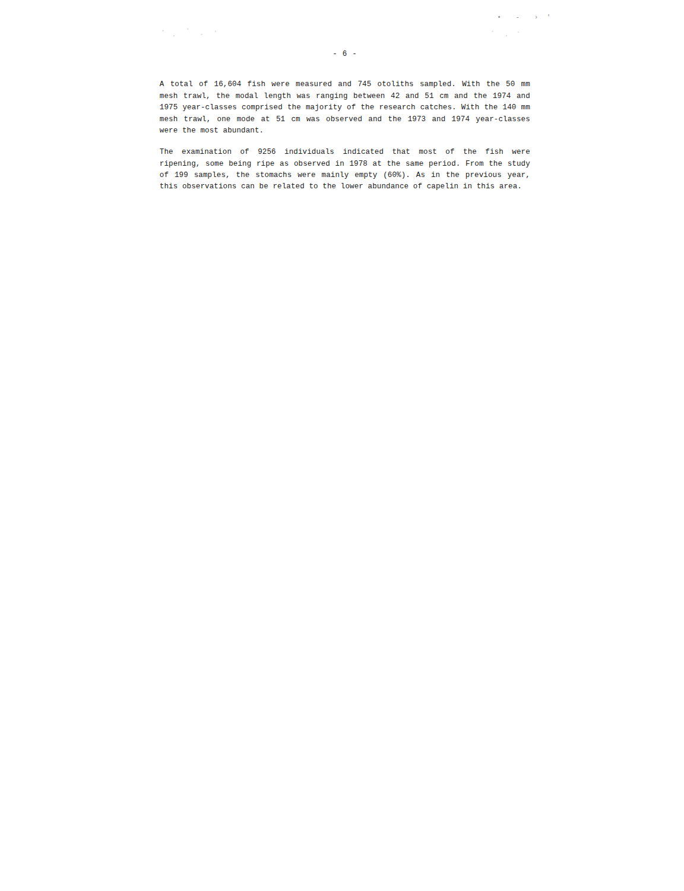• ‑ › ′
- 6 -
A total of 16,604 fish were measured and 745 otoliths sampled. With the 50 mm mesh trawl, the modal length was ranging between 42 and 51 cm and the 1974 and 1975 year-classes comprised the majority of the research catches. With the 140 mm mesh trawl, one mode at 51 cm was observed and the 1973 and 1974 year-classes were the most abundant.
The examination of 9256 individuals indicated that most of the fish were ripening, some being ripe as observed in 1978 at the same period. From the study of 199 samples, the stomachs were mainly empty (60%). As in the previous year, this observations can be related to the lower abundance of capelin in this area.